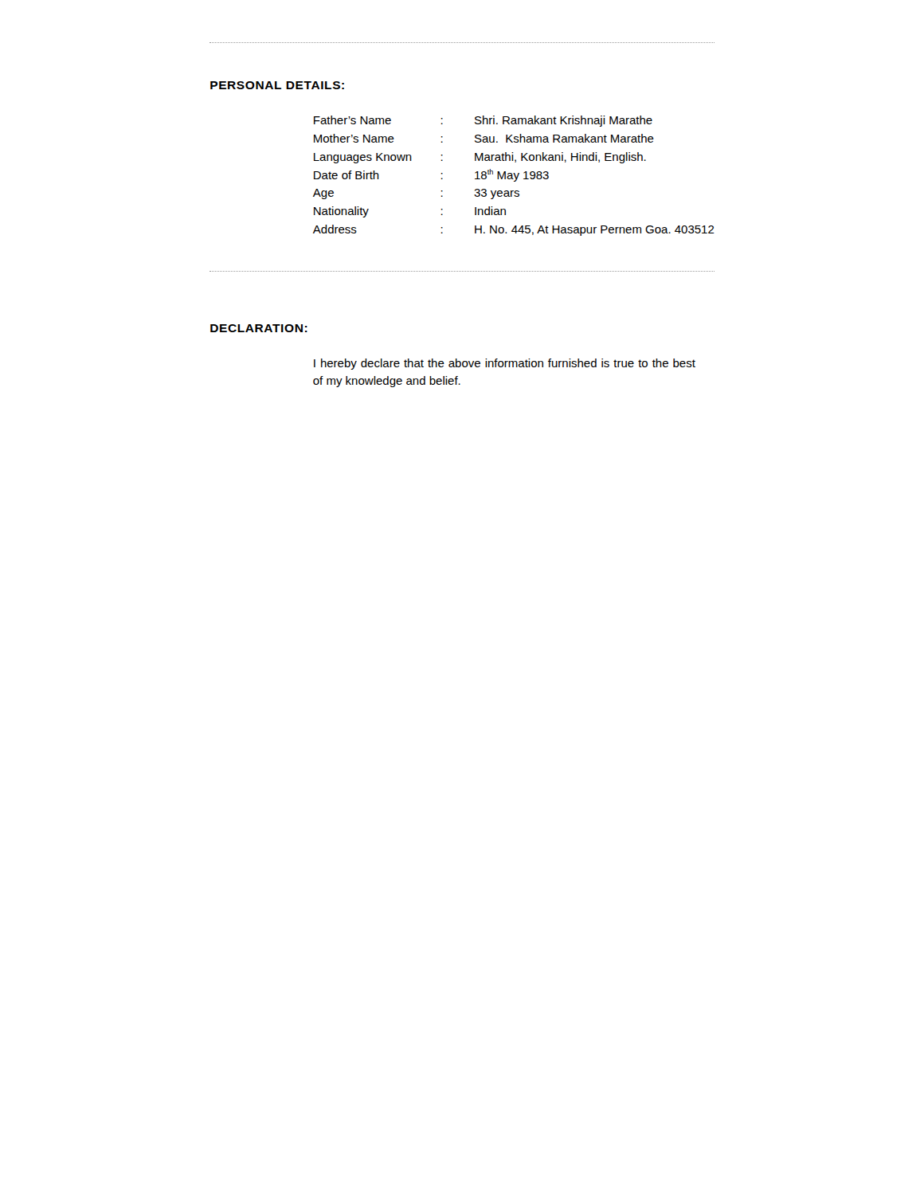PERSONAL DETAILS:
| Father’s Name | : | Shri. Ramakant Krishnaji Marathe |
| Mother’s Name | : | Sau. Kshama Ramakant Marathe |
| Languages Known | : | Marathi, Konkani, Hindi, English. |
| Date of Birth | : | 18 th May 1983 |
| Age | : | 33 years |
| Nationality | : | Indian |
| Address | : | H. No. 445, At Hasapur Pernem Goa. 403512 |
DECLARATION:
I hereby declare that the above information furnished is true to the best of my knowledge and belief.